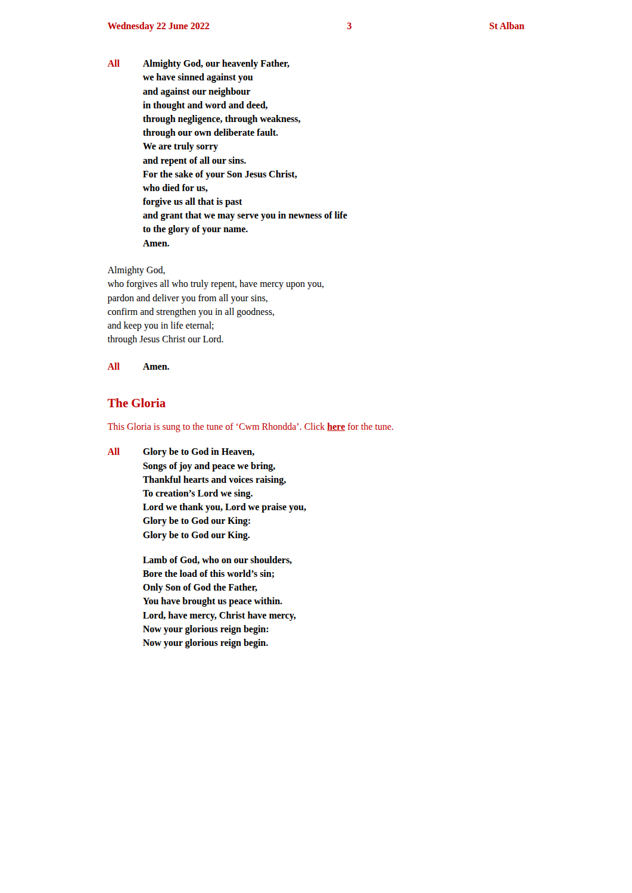Wednesday 22 June 2022 3 St Alban
All
Almighty God, our heavenly Father,
we have sinned against you
and against our neighbour
in thought and word and deed,
through negligence, through weakness,
through our own deliberate fault.
We are truly sorry
and repent of all our sins.
For the sake of your Son Jesus Christ,
who died for us,
forgive us all that is past
and grant that we may serve you in newness of life
to the glory of your name.
Amen.
Almighty God,
who forgives all who truly repent, have mercy upon you,
pardon and deliver you from all your sins,
confirm and strengthen you in all goodness,
and keep you in life eternal;
through Jesus Christ our Lord.
All
Amen.
The Gloria
This Gloria is sung to the tune of ‘Cwm Rhondda’. Click here for the tune.
All
Glory be to God in Heaven,
Songs of joy and peace we bring,
Thankful hearts and voices raising,
To creation’s Lord we sing.
Lord we thank you, Lord we praise you,
Glory be to God our King:
Glory be to God our King.
Lamb of God, who on our shoulders,
Bore the load of this world’s sin;
Only Son of God the Father,
You have brought us peace within.
Lord, have mercy, Christ have mercy,
Now your glorious reign begin:
Now your glorious reign begin.